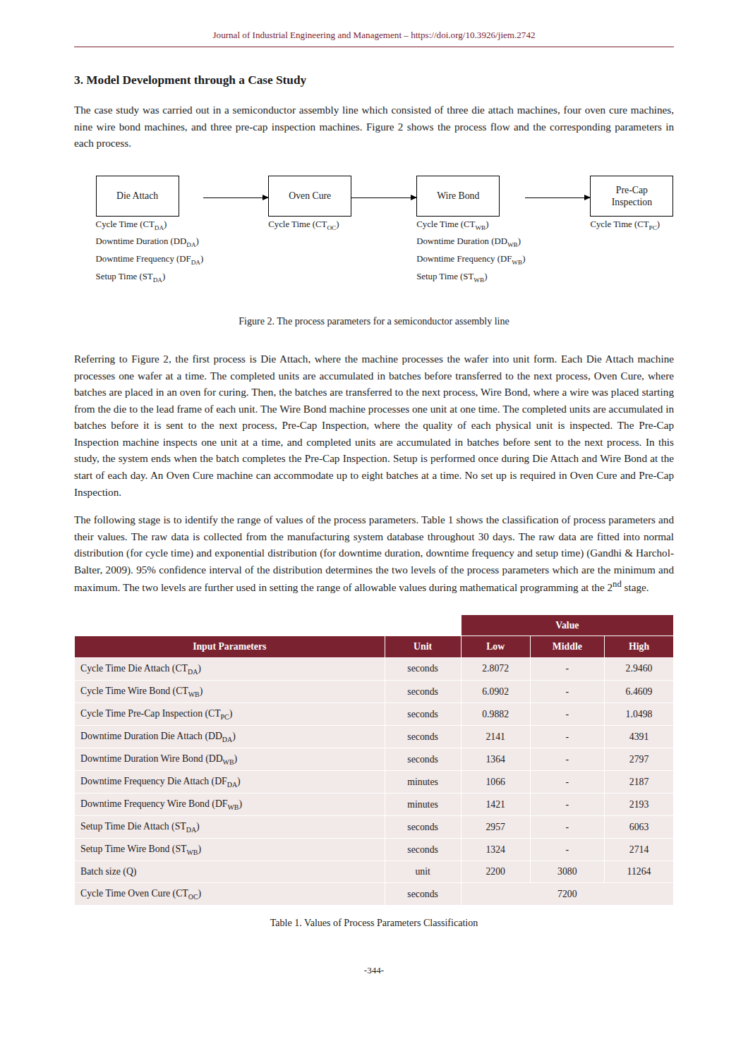Journal of Industrial Engineering and Management – https://doi.org/10.3926/jiem.2742
3. Model Development through a Case Study
The case study was carried out in a semiconductor assembly line which consisted of three die attach machines, four oven cure machines, nine wire bond machines, and three pre-cap inspection machines. Figure 2 shows the process flow and the corresponding parameters in each process.
| Die Attach | | Oven Cure | | Wire Bond | | Pre-Cap Inspection |
| Cycle Time (CT DA ) Downtime Duration (DD DA ) Downtime Frequency (DF DA ) Setup Time (ST DA ) | | Cycle Time (CT OC ) | | Cycle Time (CT WB ) Downtime Duration (DD WB ) Downtime Frequency (DF WB ) Setup Time (ST WB ) | | Cycle Time (CT PC ) |
Figure 2. The process parameters for a semiconductor assembly line
Referring to Figure 2, the first process is Die Attach, where the machine processes the wafer into unit form. Each Die Attach machine processes one wafer at a time. The completed units are accumulated in batches before transferred to the next process, Oven Cure, where batches are placed in an oven for curing. Then, the batches are transferred to the next process, Wire Bond, where a wire was placed starting from the die to the lead frame of each unit. The Wire Bond machine processes one unit at one time. The completed units are accumulated in batches before it is sent to the next process, Pre-Cap Inspection, where the quality of each physical unit is inspected. The Pre-Cap Inspection machine inspects one unit at a time, and completed units are accumulated in batches before sent to the next process. In this study, the system ends when the batch completes the Pre-Cap Inspection. Setup is performed once during Die Attach and Wire Bond at the start of each day. An Oven Cure machine can accommodate up to eight batches at a time. No set up is required in Oven Cure and Pre-Cap Inspection.
The following stage is to identify the range of values of the process parameters. Table 1 shows the classification of process parameters and their values. The raw data is collected from the manufacturing system database throughout 30 days. The raw data are fitted into normal distribution (for cycle time) and exponential distribution (for downtime duration, downtime frequency and setup time) (Gandhi & Harchol-Balter, 2009). 95% confidence interval of the distribution determines the two levels of the process parameters which are the minimum and maximum. The two levels are further used in setting the range of allowable values during mathematical programming at the 2nd stage.
| | | Value |
| --- | --- | --- |
| Input Parameters | Unit | Low | Middle | High |
| Cycle Time Die Attach (CT DA ) | seconds | 2.8072 | - | 2.9460 |
| Cycle Time Wire Bond (CT WB ) | seconds | 6.0902 | - | 6.4609 |
| Cycle Time Pre-Cap Inspection (CT PC ) | seconds | 0.9882 | - | 1.0498 |
| Downtime Duration Die Attach (DD DA ) | seconds | 2141 | - | 4391 |
| Downtime Duration Wire Bond (DD WB ) | seconds | 1364 | - | 2797 |
| Downtime Frequency Die Attach (DF DA ) | minutes | 1066 | - | 2187 |
| Downtime Frequency Wire Bond (DF WB ) | minutes | 1421 | - | 2193 |
| Setup Time Die Attach (ST DA ) | seconds | 2957 | - | 6063 |
| Setup Time Wire Bond (ST WB ) | seconds | 1324 | - | 2714 |
| Batch size (Q) | unit | 2200 | 3080 | 11264 |
| Cycle Time Oven Cure (CT OC ) | seconds | 7200 |
Table 1. Values of Process Parameters Classification
-344-